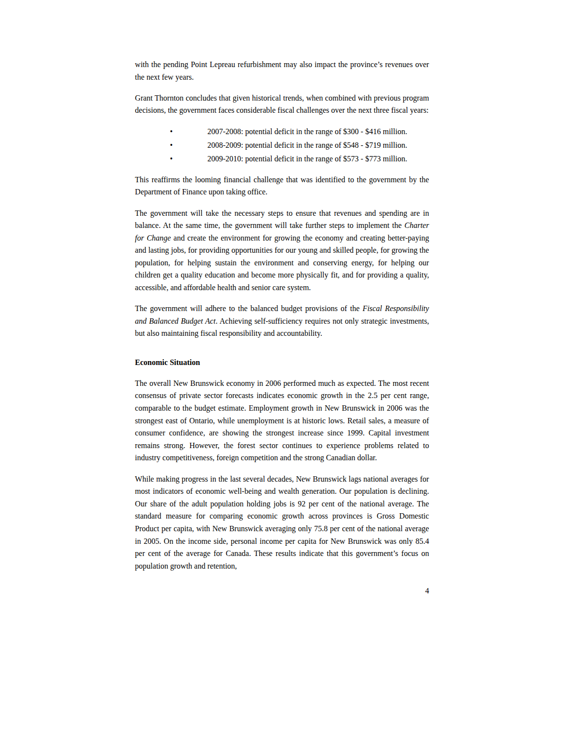with the pending Point Lepreau refurbishment may also impact the province’s revenues over the next few years.
Grant Thornton concludes that given historical trends, when combined with previous program decisions, the government faces considerable fiscal challenges over the next three fiscal years:
2007-2008: potential deficit in the range of $300 - $416 million.
2008-2009: potential deficit in the range of $548 - $719 million.
2009-2010: potential deficit in the range of $573 - $773 million.
This reaffirms the looming financial challenge that was identified to the government by the Department of Finance upon taking office.
The government will take the necessary steps to ensure that revenues and spending are in balance. At the same time, the government will take further steps to implement the Charter for Change and create the environment for growing the economy and creating better-paying and lasting jobs, for providing opportunities for our young and skilled people, for growing the population, for helping sustain the environment and conserving energy, for helping our children get a quality education and become more physically fit, and for providing a quality, accessible, and affordable health and senior care system.
The government will adhere to the balanced budget provisions of the Fiscal Responsibility and Balanced Budget Act. Achieving self-sufficiency requires not only strategic investments, but also maintaining fiscal responsibility and accountability.
Economic Situation
The overall New Brunswick economy in 2006 performed much as expected. The most recent consensus of private sector forecasts indicates economic growth in the 2.5 per cent range, comparable to the budget estimate. Employment growth in New Brunswick in 2006 was the strongest east of Ontario, while unemployment is at historic lows. Retail sales, a measure of consumer confidence, are showing the strongest increase since 1999. Capital investment remains strong. However, the forest sector continues to experience problems related to industry competitiveness, foreign competition and the strong Canadian dollar.
While making progress in the last several decades, New Brunswick lags national averages for most indicators of economic well-being and wealth generation. Our population is declining. Our share of the adult population holding jobs is 92 per cent of the national average. The standard measure for comparing economic growth across provinces is Gross Domestic Product per capita, with New Brunswick averaging only 75.8 per cent of the national average in 2005. On the income side, personal income per capita for New Brunswick was only 85.4 per cent of the average for Canada. These results indicate that this government’s focus on population growth and retention,
4